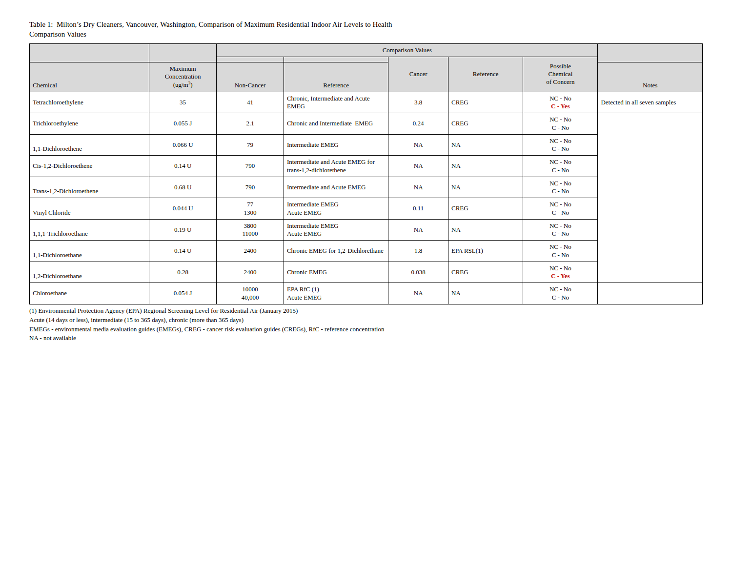Table 1: Milton’s Dry Cleaners, Vancouver, Washington, Comparison of Maximum Residential Indoor Air Levels to Health
Comparison Values
| | | Comparison Values | |
| --- | --- | --- | --- |
| | | Cancer | Reference | Possible Chemical of Concern |
| Chemical | Maximum Concentration (ug/m 3 ) | Non-Cancer | Reference | Notes |
| Tetrachloroethylene | 35 | 41 | Chronic, Intermediate and Acute EMEG | 3.8 | CREG | NC - No C - Yes | Detected in all seven samples |
| Trichloroethylene | 0.055 J | 2.1 | Chronic and Intermediate EMEG | 0.24 | CREG | NC - No C - No | |
| 1,1-Dichloroethene | 0.066 U | 79 | Intermediate EMEG | NA | NA | NC - No C - No |
| Cis-1,2-Dichloroethene | 0.14 U | 790 | Intermediate and Acute EMEG for trans-1,2-dichlorethene | NA | NA | NC - No C - No |
| Trans-1,2-Dichloroethene | 0.68 U | 790 | Intermediate and Acute EMEG | NA | NA | NC - No C - No |
| Vinyl Chloride | 0.044 U | 77 1300 | Intermediate EMEG Acute EMEG | 0.11 | CREG | NC - No C - No |
| 1,1,1-Trichloroethane | 0.19 U | 3800 11000 | Intermediate EMEG Acute EMEG | NA | NA | NC - No C - No |
| 1,1-Dichloroethane | 0.14 U | 2400 | Chronic EMEG for 1,2-Dichlorethane | 1.8 | EPA RSL(1) | NC - No C - No |
| 1,2-Dichloroethane | 0.28 | 2400 | Chronic EMEG | 0.038 | CREG | NC - No C - Yes |
| Chloroethane | 0.054 J | 10000 40,000 | EPA RfC (1) Acute EMEG | NA | NA | NC - No C - No | |
(1) Environmental Protection Agency (EPA) Regional Screening Level for Residential Air (January 2015)
Acute (14 days or less), intermediate (15 to 365 days), chronic (more than 365 days)
EMEGs - environmental media evaluation guides (EMEGs), CREG - cancer risk evaluation guides (CREGs), RfC - reference concentration
NA - not available